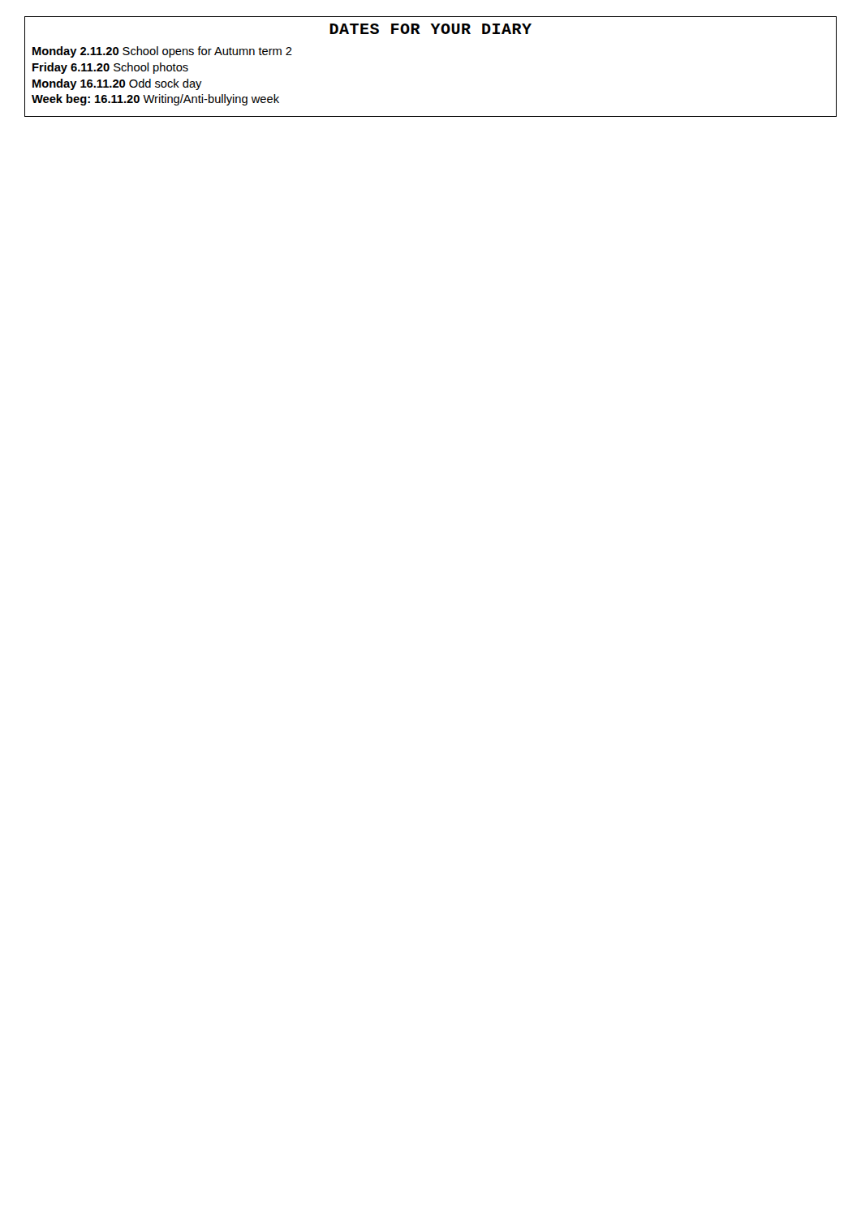Dates for Your Diary
Monday 2.11.20 School opens for Autumn term 2
Friday 6.11.20 School photos
Monday 16.11.20 Odd sock day
Week beg: 16.11.20 Writing/Anti-bullying week